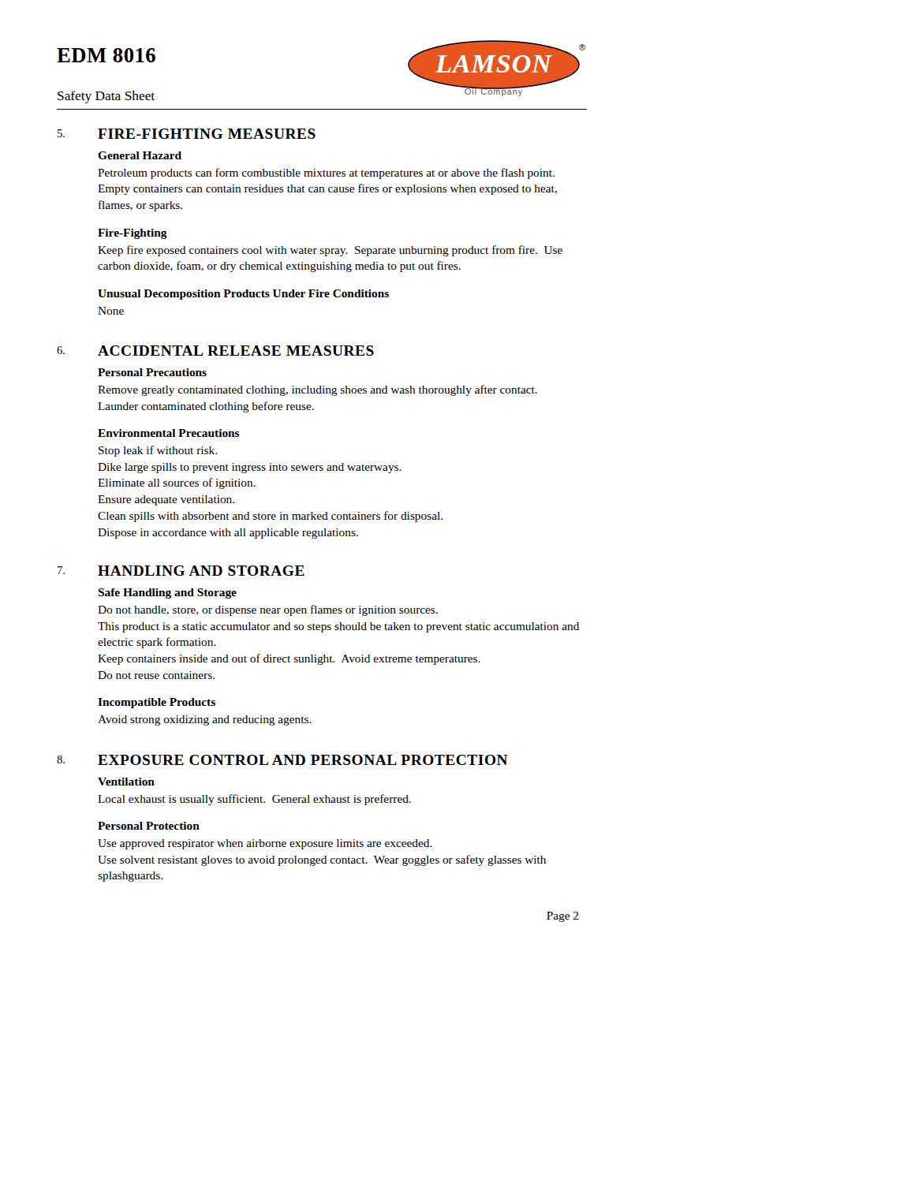EDM 8016
LAMSON ® Oil Company
Safety Data Sheet
5.
FIRE-FIGHTING MEASURES
General Hazard
Petroleum products can form combustible mixtures at temperatures at or above the flash point. Empty containers can contain residues that can cause fires or explosions when exposed to heat, flames, or sparks.
Fire-Fighting
Keep fire exposed containers cool with water spray. Separate unburning product from fire. Use carbon dioxide, foam, or dry chemical extinguishing media to put out fires.
Unusual Decomposition Products Under Fire Conditions
None
6.
ACCIDENTAL RELEASE MEASURES
Personal Precautions
Remove greatly contaminated clothing, including shoes and wash thoroughly after contact.
Launder contaminated clothing before reuse.
Environmental Precautions
Stop leak if without risk.
Dike large spills to prevent ingress into sewers and waterways.
Eliminate all sources of ignition.
Ensure adequate ventilation.
Clean spills with absorbent and store in marked containers for disposal.
Dispose in accordance with all applicable regulations.
7.
HANDLING AND STORAGE
Safe Handling and Storage
Do not handle, store, or dispense near open flames or ignition sources.
This product is a static accumulator and so steps should be taken to prevent static accumulation and electric spark formation.
Keep containers inside and out of direct sunlight. Avoid extreme temperatures.
Do not reuse containers.
Incompatible Products
Avoid strong oxidizing and reducing agents.
8.
EXPOSURE CONTROL AND PERSONAL PROTECTION
Ventilation
Local exhaust is usually sufficient. General exhaust is preferred.
Personal Protection
Use approved respirator when airborne exposure limits are exceeded.
Use solvent resistant gloves to avoid prolonged contact. Wear goggles or safety glasses with splashguards.
Page 2